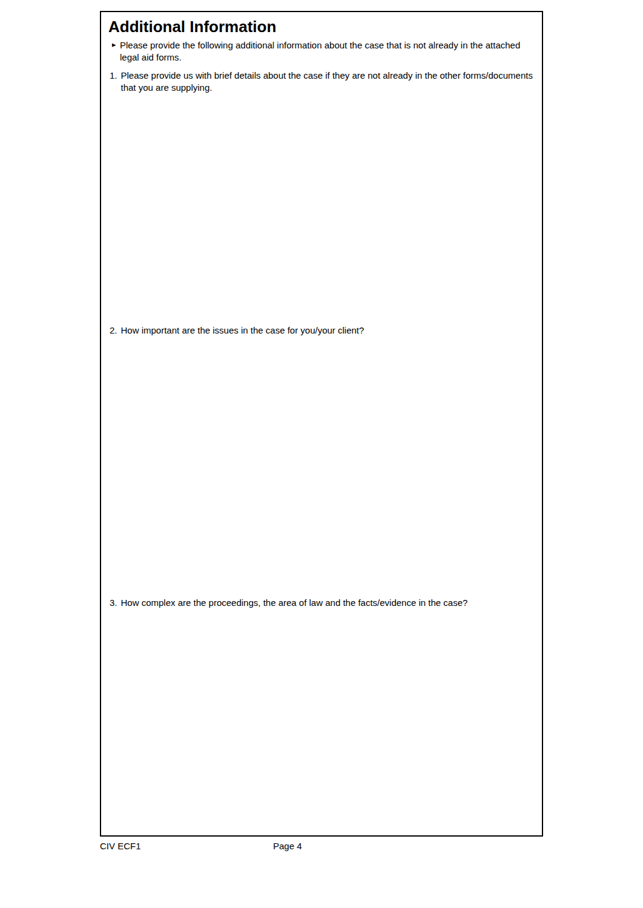Additional Information
▸ Please provide the following additional information about the case that is not already in the attached legal aid forms.
1. Please provide us with brief details about the case if they are not already in the other forms/documents that you are supplying.
2. How important are the issues in the case for you/your client?
3. How complex are the proceedings, the area of law and the facts/evidence in the case?
CIV ECF1
Page 4